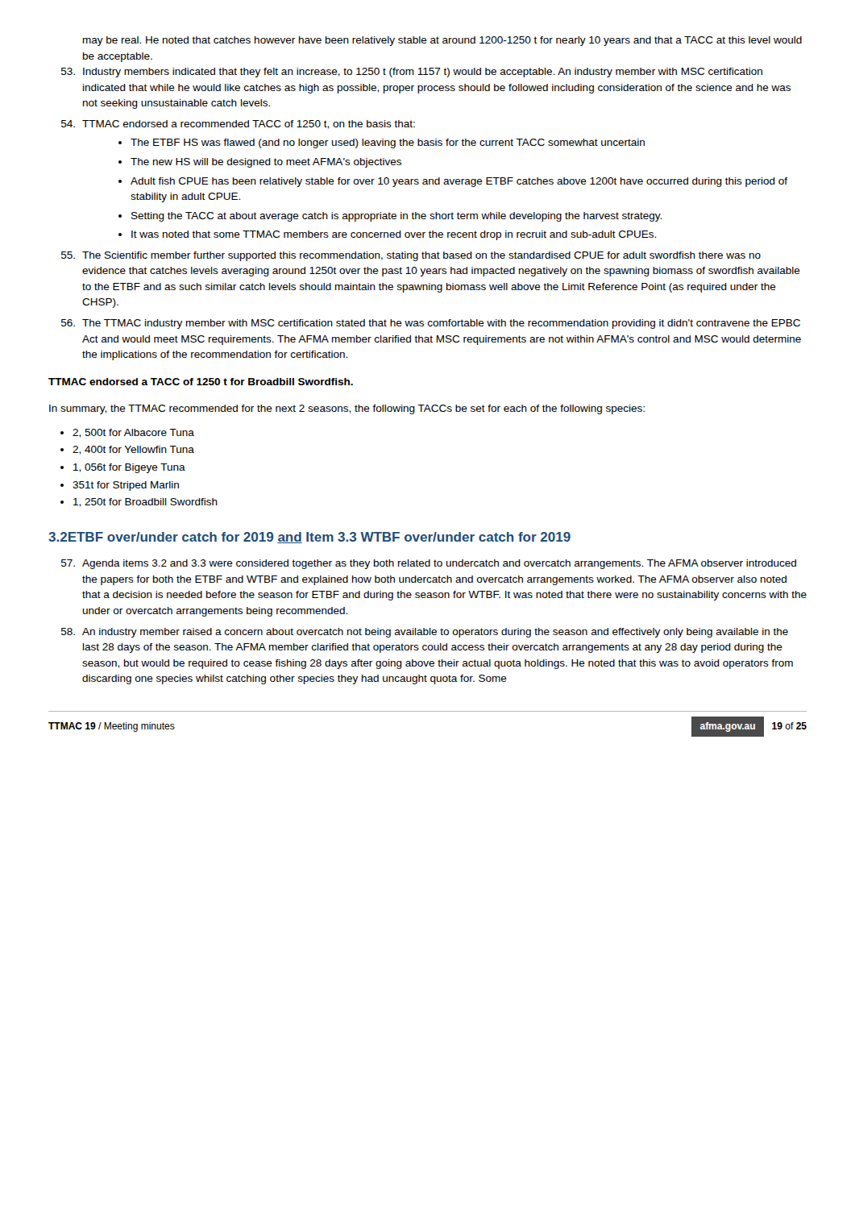may be real. He noted that catches however have been relatively stable at around 1200-1250 t for nearly 10 years and that a TACC at this level would be acceptable.
53. Industry members indicated that they felt an increase, to 1250 t (from 1157 t) would be acceptable. An industry member with MSC certification indicated that while he would like catches as high as possible, proper process should be followed including consideration of the science and he was not seeking unsustainable catch levels.
54. TTMAC endorsed a recommended TACC of 1250 t, on the basis that:
The ETBF HS was flawed (and no longer used) leaving the basis for the current TACC somewhat uncertain
The new HS will be designed to meet AFMA's objectives
Adult fish CPUE has been relatively stable for over 10 years and average ETBF catches above 1200t have occurred during this period of stability in adult CPUE.
Setting the TACC at about average catch is appropriate in the short term while developing the harvest strategy.
It was noted that some TTMAC members are concerned over the recent drop in recruit and sub-adult CPUEs.
55. The Scientific member further supported this recommendation, stating that based on the standardised CPUE for adult swordfish there was no evidence that catches levels averaging around 1250t over the past 10 years had impacted negatively on the spawning biomass of swordfish available to the ETBF and as such similar catch levels should maintain the spawning biomass well above the Limit Reference Point (as required under the CHSP).
56. The TTMAC industry member with MSC certification stated that he was comfortable with the recommendation providing it didn't contravene the EPBC Act and would meet MSC requirements. The AFMA member clarified that MSC requirements are not within AFMA's control and MSC would determine the implications of the recommendation for certification.
TTMAC endorsed a TACC of 1250 t for Broadbill Swordfish.
In summary, the TTMAC recommended for the next 2 seasons, the following TACCs be set for each of the following species:
2, 500t for Albacore Tuna
2, 400t for Yellowfin Tuna
1, 056t for Bigeye Tuna
351t for Striped Marlin
1, 250t for Broadbill Swordfish
3.2 ETBF over/under catch for 2019 and Item 3.3 WTBF over/under catch for 2019
57. Agenda items 3.2 and 3.3 were considered together as they both related to undercatch and overcatch arrangements. The AFMA observer introduced the papers for both the ETBF and WTBF and explained how both undercatch and overcatch arrangements worked. The AFMA observer also noted that a decision is needed before the season for ETBF and during the season for WTBF. It was noted that there were no sustainability concerns with the under or overcatch arrangements being recommended.
58. An industry member raised a concern about overcatch not being available to operators during the season and effectively only being available in the last 28 days of the season. The AFMA member clarified that operators could access their overcatch arrangements at any 28 day period during the season, but would be required to cease fishing 28 days after going above their actual quota holdings. He noted that this was to avoid operators from discarding one species whilst catching other species they had uncaught quota for. Some
TTMAC 19 / Meeting minutes
afma.gov.au 19 of 25